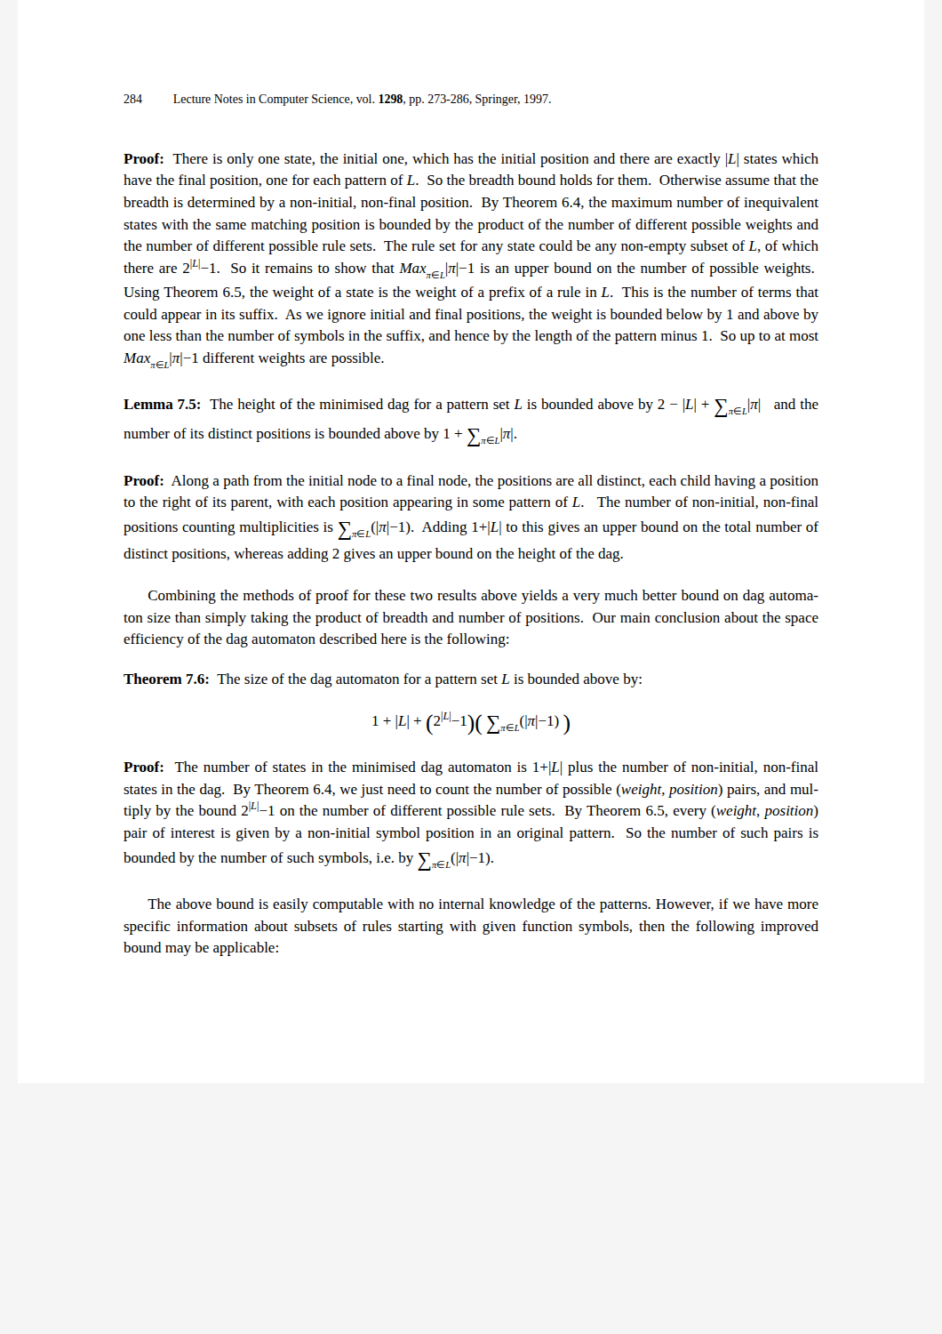284
Lecture Notes in Computer Science, vol. 1298, pp. 273-286, Springer, 1997.
Proof: There is only one state, the initial one, which has the initial position and there are exactly |L| states which have the final position, one for each pattern of L. So the breadth bound holds for them. Otherwise assume that the breadth is determined by a non-initial, non-final position. By Theorem 6.4, the maximum number of inequivalent states with the same matching position is bounded by the product of the number of different possible weights and the number of different possible rule sets. The rule set for any state could be any non-empty subset of L, of which there are 2|L|−1. So it remains to show that Max π∈L|π|−1 is an upper bound on the number of possible weights. Using Theorem 6.5, the weight of a state is the weight of a prefix of a rule in L. This is the number of terms that could appear in its suffix. As we ignore initial and final positions, the weight is bounded below by 1 and above by one less than the number of symbols in the suffix, and hence by the length of the pattern minus 1. So up to at most Max π∈L|π|−1 different weights are possible.
Lemma 7.5: The height of the minimised dag for a pattern set L is bounded above by 2 − |L| + ∑π∈L|π| and the number of its distinct positions is bounded above by 1 + ∑π∈L|π|.
Proof: Along a path from the initial node to a final node, the positions are all distinct, each child having a position to the right of its parent, with each position appearing in some pattern of L. The number of non-initial, non-final positions counting multiplicities is ∑π∈L(|π|−1). Adding 1+|L| to this gives an upper bound on the total number of distinct positions, whereas adding 2 gives an upper bound on the height of the dag.
Combining the methods of proof for these two results above yields a very much better bound on dag automaton size than simply taking the product of breadth and number of positions. Our main conclusion about the space efficiency of the dag automaton described here is the following:
Theorem 7.6: The size of the dag automaton for a pattern set L is bounded above by:
1 + |L| + (2|L|−1)( ∑π∈L(|π|−1) )
Proof: The number of states in the minimised dag automaton is 1+|L| plus the number of non-initial, non-final states in the dag. By Theorem 6.4, we just need to count the number of possible (weight, position) pairs, and multiply by the bound 2|L|−1 on the number of different possible rule sets. By Theorem 6.5, every (weight, position) pair of interest is given by a non-initial symbol position in an original pattern. So the number of such pairs is bounded by the number of such symbols, i.e. by ∑π∈L(|π|−1).
The above bound is easily computable with no internal knowledge of the patterns. However, if we have more specific information about subsets of rules starting with given function symbols, then the following improved bound may be applicable: